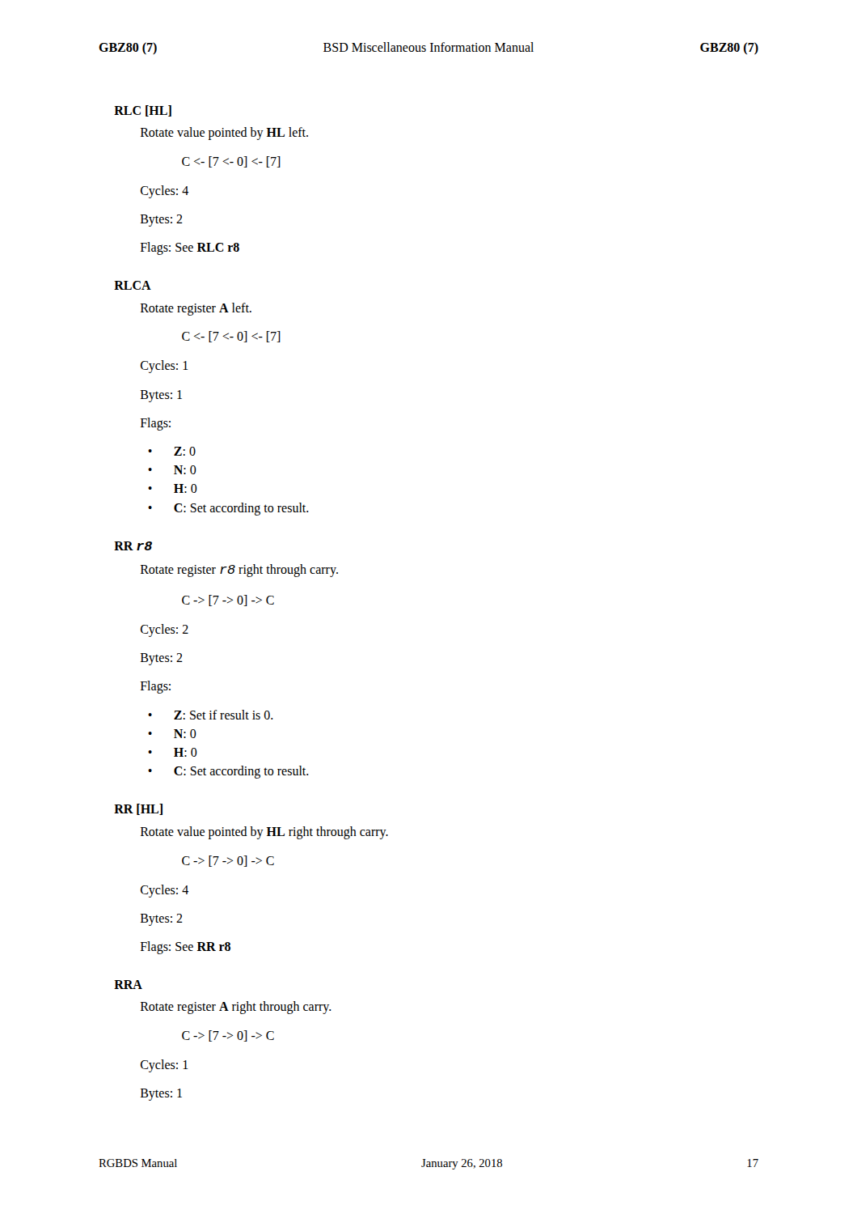GBZ80 (7) BSD Miscellaneous Information Manual GBZ80 (7)
RLC [HL]
Rotate value pointed by HL left.
C <- [7 <- 0] <- [7]
Cycles: 4
Bytes: 2
Flags: See RLC r8
RLCA
Rotate register A left.
C <- [7 <- 0] <- [7]
Cycles: 1
Bytes: 1
Flags:
Z: 0
N: 0
H: 0
C: Set according to result.
RR r8
Rotate register r8 right through carry.
C -> [7 -> 0] -> C
Cycles: 2
Bytes: 2
Flags:
Z: Set if result is 0.
N: 0
H: 0
C: Set according to result.
RR [HL]
Rotate value pointed by HL right through carry.
C -> [7 -> 0] -> C
Cycles: 4
Bytes: 2
Flags: See RR r8
RRA
Rotate register A right through carry.
C -> [7 -> 0] -> C
Cycles: 1
Bytes: 1
RGBDS Manual January 26, 2018 17